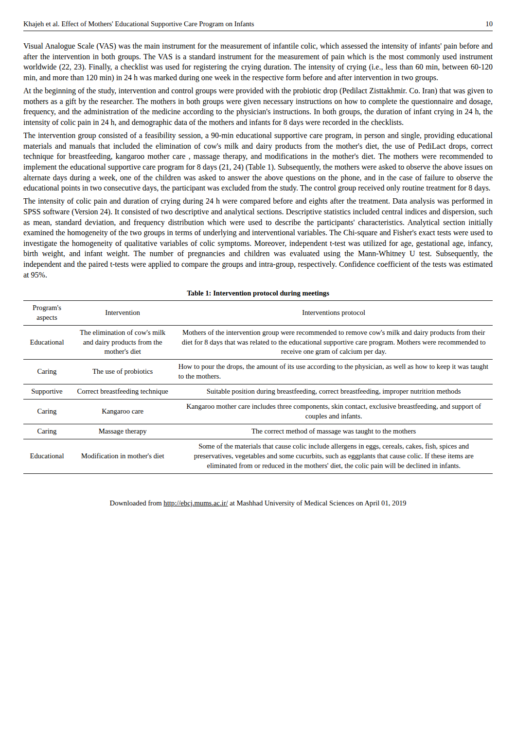Khajeh et al. Effect of Mothers' Educational Supportive Care Program on Infants 10
Visual Analogue Scale (VAS) was the main instrument for the measurement of infantile colic, which assessed the intensity of infants' pain before and after the intervention in both groups. The VAS is a standard instrument for the measurement of pain which is the most commonly used instrument worldwide (22, 23). Finally, a checklist was used for registering the crying duration. The intensity of crying (i.e., less than 60 min, between 60-120 min, and more than 120 min) in 24 h was marked during one week in the respective form before and after intervention in two groups.
At the beginning of the study, intervention and control groups were provided with the probiotic drop (Pedilact Zisttakhmir. Co. Iran) that was given to mothers as a gift by the researcher. The mothers in both groups were given necessary instructions on how to complete the questionnaire and dosage, frequency, and the administration of the medicine according to the physician's instructions. In both groups, the duration of infant crying in 24 h, the intensity of colic pain in 24 h, and demographic data of the mothers and infants for 8 days were recorded in the checklists.
The intervention group consisted of a feasibility session, a 90-min educational supportive care program, in person and single, providing educational materials and manuals that included the elimination of cow's milk and dairy products from the mother's diet, the use of PediLact drops, correct technique for breastfeeding, kangaroo mother care , massage therapy, and modifications in the mother's diet. The mothers were recommended to implement the educational supportive care program for 8 days (21, 24) (Table 1). Subsequently, the mothers were asked to observe the above issues on alternate days during a week, one of the children was asked to answer the above questions on the phone, and in the case of failure to observe the educational points in two consecutive days, the participant was excluded from the study. The control group received only routine treatment for 8 days.
The intensity of colic pain and duration of crying during 24 h were compared before and eights after the treatment. Data analysis was performed in SPSS software (Version 24). It consisted of two descriptive and analytical sections. Descriptive statistics included central indices and dispersion, such as mean, standard deviation, and frequency distribution which were used to describe the participants' characteristics. Analytical section initially examined the homogeneity of the two groups in terms of underlying and interventional variables. The Chi-square and Fisher's exact tests were used to investigate the homogeneity of qualitative variables of colic symptoms. Moreover, independent t-test was utilized for age, gestational age, infancy, birth weight, and infant weight. The number of pregnancies and children was evaluated using the Mann-Whitney U test. Subsequently, the independent and the paired t-tests were applied to compare the groups and intra-group, respectively. Confidence coefficient of the tests was estimated at 95%.
Table 1: Intervention protocol during meetings
| Program's aspects | Intervention | Interventions protocol |
| --- | --- | --- |
| Educational | The elimination of cow's milk and dairy products from the mother's diet | Mothers of the intervention group were recommended to remove cow's milk and dairy products from their diet for 8 days that was related to the educational supportive care program. Mothers were recommended to receive one gram of calcium per day. |
| Caring | The use of probiotics | How to pour the drops, the amount of its use according to the physician, as well as how to keep it was taught to the mothers. |
| Supportive | Correct breastfeeding technique | Suitable position during breastfeeding, correct breastfeeding, improper nutrition methods |
| Caring | Kangaroo care | Kangaroo mother care includes three components, skin contact, exclusive breastfeeding, and support of couples and infants. |
| Caring | Massage therapy | The correct method of massage was taught to the mothers |
| Educational | Modification in mother's diet | Some of the materials that cause colic include allergens in eggs, cereals, cakes, fish, spices and preservatives, vegetables and some cucurbits, such as eggplants that cause colic. If these items are eliminated from or reduced in the mothers' diet, the colic pain will be declined in infants. |
Downloaded from http://ebcj.mums.ac.ir/ at Mashhad University of Medical Sciences on April 01, 2019